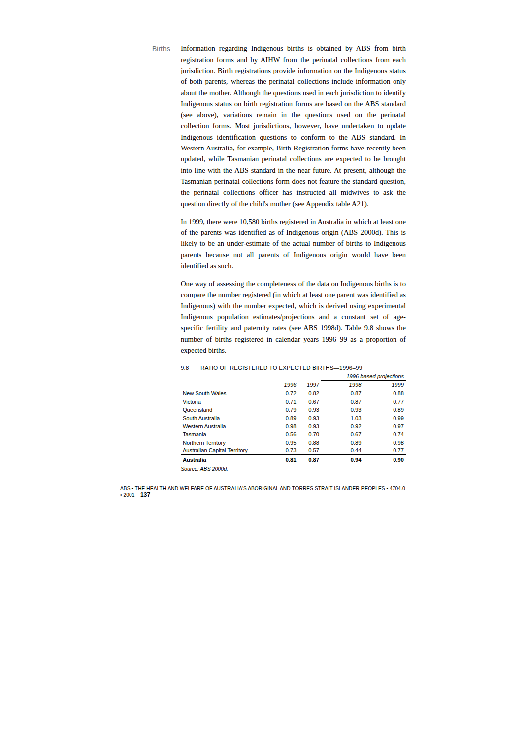Births
Information regarding Indigenous births is obtained by ABS from birth registration forms and by AIHW from the perinatal collections from each jurisdiction. Birth registrations provide information on the Indigenous status of both parents, whereas the perinatal collections include information only about the mother. Although the questions used in each jurisdiction to identify Indigenous status on birth registration forms are based on the ABS standard (see above), variations remain in the questions used on the perinatal collection forms. Most jurisdictions, however, have undertaken to update Indigenous identification questions to conform to the ABS standard. In Western Australia, for example, Birth Registration forms have recently been updated, while Tasmanian perinatal collections are expected to be brought into line with the ABS standard in the near future. At present, although the Tasmanian perinatal collections form does not feature the standard question, the perinatal collections officer has instructed all midwives to ask the question directly of the child's mother (see Appendix table A21).
In 1999, there were 10,580 births registered in Australia in which at least one of the parents was identified as of Indigenous origin (ABS 2000d). This is likely to be an under-estimate of the actual number of births to Indigenous parents because not all parents of Indigenous origin would have been identified as such.
One way of assessing the completeness of the data on Indigenous births is to compare the number registered (in which at least one parent was identified as Indigenous) with the number expected, which is derived using experimental Indigenous population estimates/projections and a constant set of age-specific fertility and paternity rates (see ABS 1998d). Table 9.8 shows the number of births registered in calendar years 1996–99 as a proportion of expected births.
9.8 RATIO OF REGISTERED TO EXPECTED BIRTHS—1996–99
| | | | 1996 based projections |
| --- | --- | --- | --- |
| | 1996 | 1997 | 1998 | 1999 |
| New South Wales | 0.72 | 0.82 | 0.87 | 0.88 |
| Victoria | 0.71 | 0.67 | 0.87 | 0.77 |
| Queensland | 0.79 | 0.93 | 0.93 | 0.89 |
| South Australia | 0.89 | 0.93 | 1.03 | 0.99 |
| Western Australia | 0.98 | 0.93 | 0.92 | 0.97 |
| Tasmania | 0.56 | 0.70 | 0.67 | 0.74 |
| Northern Territory | 0.95 | 0.88 | 0.89 | 0.98 |
| Australian Capital Territory | 0.73 | 0.57 | 0.44 | 0.77 |
| Australia | 0.81 | 0.87 | 0.94 | 0.90 |
Source: ABS 2000d.
ABS • THE HEALTH AND WELFARE OF AUSTRALIA'S ABORIGINAL AND TORRES STRAIT ISLANDER PEOPLES • 4704.0 • 2001137